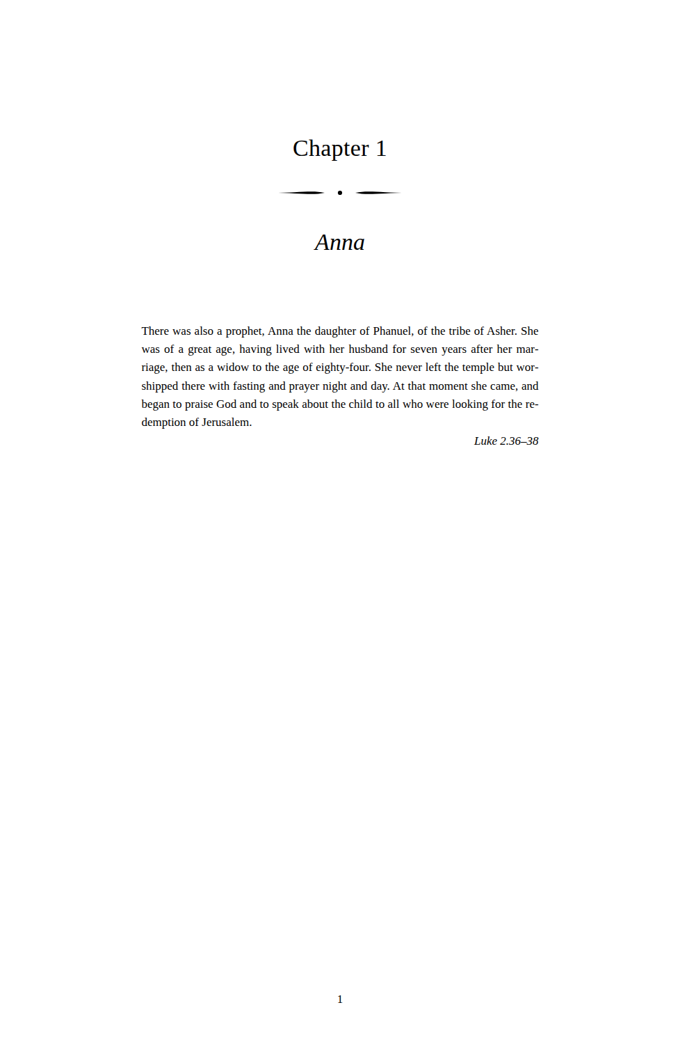Chapter 1
Anna
There was also a prophet, Anna the daughter of Phanuel, of the tribe of Asher. She was of a great age, having lived with her husband for seven years after her marriage, then as a widow to the age of eighty-four. She never left the temple but worshipped there with fasting and prayer night and day. At that moment she came, and began to praise God and to speak about the child to all who were looking for the redemption of Jerusalem.
Luke 2.36–38
1